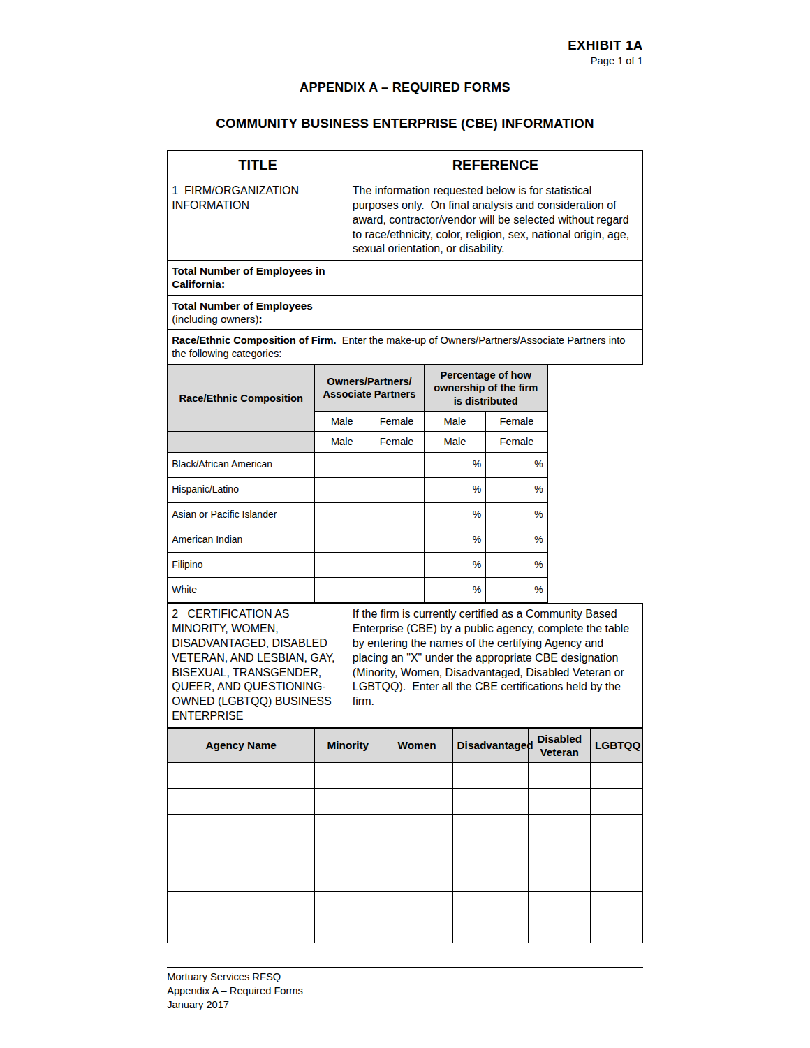EXHIBIT 1A
Page 1 of 1
APPENDIX A – REQUIRED FORMS
COMMUNITY BUSINESS ENTERPRISE (CBE) INFORMATION
| TITLE | REFERENCE |
| 1 FIRM/ORGANIZATION INFORMATION | The information requested below is for statistical purposes only. On final analysis and consideration of award, contractor/vendor will be selected without regard to race/ethnicity, color, religion, sex, national origin, age, sexual orientation, or disability. |
| Total Number of Employees in California: | |
| Total Number of Employees (including owners) : | |
| Race/Ethnic Composition of Firm. Enter the make-up of Owners/Partners/Associate Partners into the following categories: |
| Race/Ethnic Composition | Owners/Partners/ Associate Partners | Percentage of how ownership of the firm is distributed |
| Male | Female | Male | Female |
| | Male | Female | Male | Female |
| Black/African American | | | % | % |
| Hispanic/Latino | | | % | % |
| Asian or Pacific Islander | | | % | % |
| American Indian | | | % | % |
| Filipino | | | % | % |
| White | | | % | % |
| 2 CERTIFICATION AS MINORITY, WOMEN, DISADVANTAGED, DISABLED VETERAN, AND LESBIAN, GAY, BISEXUAL, TRANSGENDER, QUEER, AND QUESTIONING-OWNED (LGBTQQ) BUSINESS ENTERPRISE | If the firm is currently certified as a Community Based Enterprise (CBE) by a public agency, complete the table by entering the names of the certifying Agency and placing an "X" under the appropriate CBE designation (Minority, Women, Disadvantaged, Disabled Veteran or LGBTQQ). Enter all the CBE certifications held by the firm. |
| Agency Name | Minority | Women | Disadvantaged | Disabled Veteran | LGBTQQ |
Mortuary Services RFSQ
Appendix A – Required Forms
January 2017